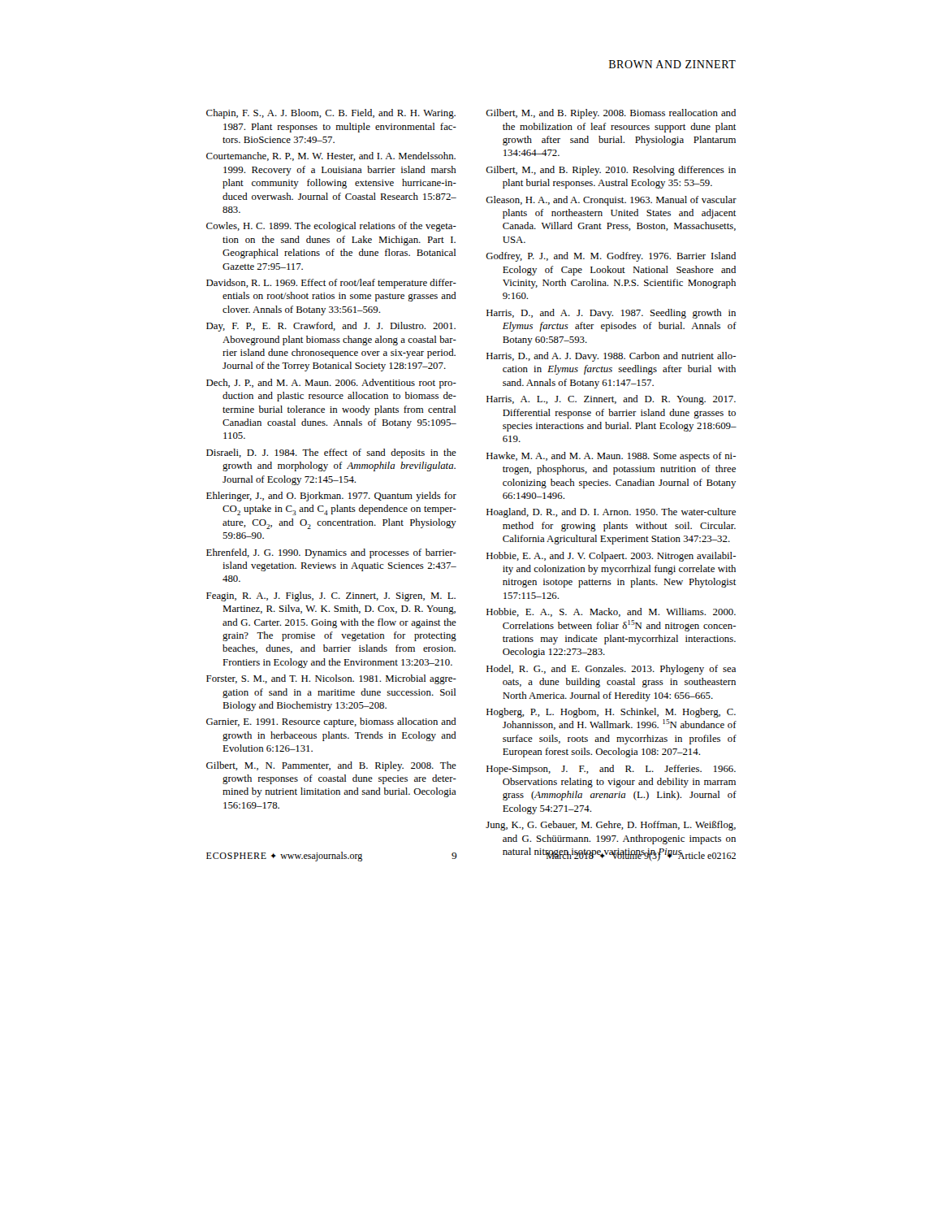BROWN AND ZINNERT
Chapin, F. S., A. J. Bloom, C. B. Field, and R. H. Waring. 1987. Plant responses to multiple environmental factors. BioScience 37:49–57.
Courtemanche, R. P., M. W. Hester, and I. A. Mendelssohn. 1999. Recovery of a Louisiana barrier island marsh plant community following extensive hurricane-induced overwash. Journal of Coastal Research 15:872–883.
Cowles, H. C. 1899. The ecological relations of the vegetation on the sand dunes of Lake Michigan. Part I. Geographical relations of the dune floras. Botanical Gazette 27:95–117.
Davidson, R. L. 1969. Effect of root/leaf temperature differentials on root/shoot ratios in some pasture grasses and clover. Annals of Botany 33:561–569.
Day, F. P., E. R. Crawford, and J. J. Dilustro. 2001. Aboveground plant biomass change along a coastal barrier island dune chronosequence over a six-year period. Journal of the Torrey Botanical Society 128:197–207.
Dech, J. P., and M. A. Maun. 2006. Adventitious root production and plastic resource allocation to biomass determine burial tolerance in woody plants from central Canadian coastal dunes. Annals of Botany 95:1095–1105.
Disraeli, D. J. 1984. The effect of sand deposits in the growth and morphology of Ammophila breviligulata. Journal of Ecology 72:145–154.
Ehleringer, J., and O. Bjorkman. 1977. Quantum yields for CO2 uptake in C3 and C4 plants dependence on temperature, CO2, and O2 concentration. Plant Physiology 59:86–90.
Ehrenfeld, J. G. 1990. Dynamics and processes of barrier-island vegetation. Reviews in Aquatic Sciences 2:437–480.
Feagin, R. A., J. Figlus, J. C. Zinnert, J. Sigren, M. L. Martinez, R. Silva, W. K. Smith, D. Cox, D. R. Young, and G. Carter. 2015. Going with the flow or against the grain? The promise of vegetation for protecting beaches, dunes, and barrier islands from erosion. Frontiers in Ecology and the Environment 13:203–210.
Forster, S. M., and T. H. Nicolson. 1981. Microbial aggregation of sand in a maritime dune succession. Soil Biology and Biochemistry 13:205–208.
Garnier, E. 1991. Resource capture, biomass allocation and growth in herbaceous plants. Trends in Ecology and Evolution 6:126–131.
Gilbert, M., N. Pammenter, and B. Ripley. 2008. The growth responses of coastal dune species are determined by nutrient limitation and sand burial. Oecologia 156:169–178.
Gilbert, M., and B. Ripley. 2008. Biomass reallocation and the mobilization of leaf resources support dune plant growth after sand burial. Physiologia Plantarum 134:464–472.
Gilbert, M., and B. Ripley. 2010. Resolving differences in plant burial responses. Austral Ecology 35: 53–59.
Gleason, H. A., and A. Cronquist. 1963. Manual of vascular plants of northeastern United States and adjacent Canada. Willard Grant Press, Boston, Massachusetts, USA.
Godfrey, P. J., and M. M. Godfrey. 1976. Barrier Island Ecology of Cape Lookout National Seashore and Vicinity, North Carolina. N.P.S. Scientific Monograph 9:160.
Harris, D., and A. J. Davy. 1987. Seedling growth in Elymus farctus after episodes of burial. Annals of Botany 60:587–593.
Harris, D., and A. J. Davy. 1988. Carbon and nutrient allocation in Elymus farctus seedlings after burial with sand. Annals of Botany 61:147–157.
Harris, A. L., J. C. Zinnert, and D. R. Young. 2017. Differential response of barrier island dune grasses to species interactions and burial. Plant Ecology 218:609–619.
Hawke, M. A., and M. A. Maun. 1988. Some aspects of nitrogen, phosphorus, and potassium nutrition of three colonizing beach species. Canadian Journal of Botany 66:1490–1496.
Hoagland, D. R., and D. I. Arnon. 1950. The water-culture method for growing plants without soil. Circular. California Agricultural Experiment Station 347:23–32.
Hobbie, E. A., and J. V. Colpaert. 2003. Nitrogen availability and colonization by mycorrhizal fungi correlate with nitrogen isotope patterns in plants. New Phytologist 157:115–126.
Hobbie, E. A., S. A. Macko, and M. Williams. 2000. Correlations between foliar δ15N and nitrogen concentrations may indicate plant-mycorrhizal interactions. Oecologia 122:273–283.
Hodel, R. G., and E. Gonzales. 2013. Phylogeny of sea oats, a dune building coastal grass in southeastern North America. Journal of Heredity 104: 656–665.
Hogberg, P., L. Hogbom, H. Schinkel, M. Hogberg, C. Johannisson, and H. Wallmark. 1996. 15N abundance of surface soils, roots and mycorrhizas in profiles of European forest soils. Oecologia 108: 207–214.
Hope-Simpson, J. F., and R. L. Jefferies. 1966. Observations relating to vigour and debility in marram grass (Ammophila arenaria (L.) Link). Journal of Ecology 54:271–274.
Jung, K., G. Gebauer, M. Gehre, D. Hoffman, L. Weißflog, and G. Schüürmann. 1997. Anthropogenic impacts on natural nitrogen isotope variations in Pinus
ECOSPHERE ✦ www.esajournals.org 9 March 2018 ✦ Volume 9(3) ✦ Article e02162